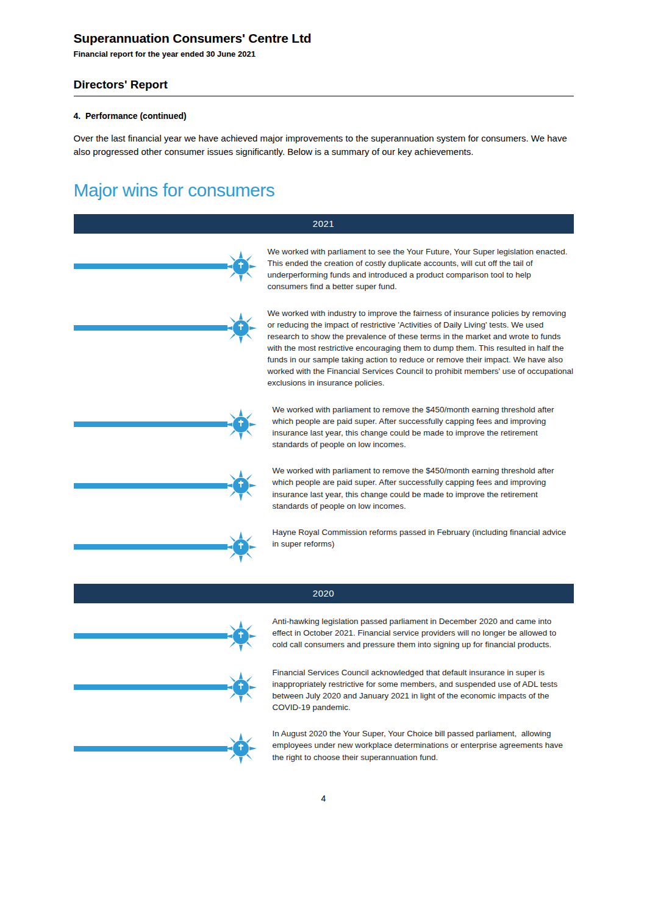Superannuation Consumers' Centre Ltd
Financial report for the year ended 30 June 2021
Directors' Report
4. Performance (continued)
Over the last financial year we have achieved major improvements to the superannuation system for consumers. We have also progressed other consumer issues significantly. Below is a summary of our key achievements.
Major wins for consumers
2021
We worked with parliament to see the Your Future, Your Super legislation enacted. This ended the creation of costly duplicate accounts, will cut off the tail of underperforming funds and introduced a product comparison tool to help consumers find a better super fund.
We worked with industry to improve the fairness of insurance policies by removing or reducing the impact of restrictive 'Activities of Daily Living' tests. We used research to show the prevalence of these terms in the market and wrote to funds with the most restrictive encouraging them to dump them. This resulted in half the funds in our sample taking action to reduce or remove their impact. We have also worked with the Financial Services Council to prohibit members' use of occupational exclusions in insurance policies.
We worked with parliament to remove the $450/month earning threshold after which people are paid super. After successfully capping fees and improving insurance last year, this change could be made to improve the retirement standards of people on low incomes.
We worked with parliament to remove the $450/month earning threshold after which people are paid super. After successfully capping fees and improving insurance last year, this change could be made to improve the retirement standards of people on low incomes.
Hayne Royal Commission reforms passed in February (including financial advice in super reforms)
2020
Anti-hawking legislation passed parliament in December 2020 and came into effect in October 2021. Financial service providers will no longer be allowed to cold call consumers and pressure them into signing up for financial products.
Financial Services Council acknowledged that default insurance in super is inappropriately restrictive for some members, and suspended use of ADL tests between July 2020 and January 2021 in light of the economic impacts of the COVID-19 pandemic.
In August 2020 the Your Super, Your Choice bill passed parliament, allowing employees under new workplace determinations or enterprise agreements have the right to choose their superannuation fund.
4